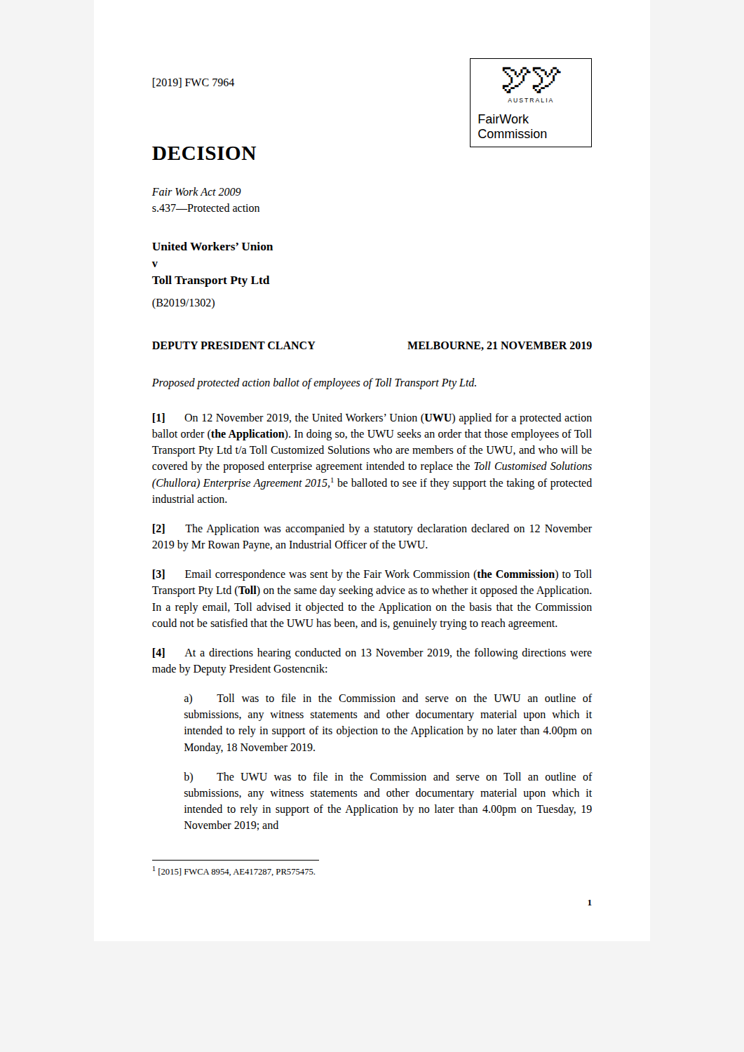🕊🕊
AUSTRALIA
FairWork
Commission
[2019] FWC 7964
DECISION
Fair Work Act 2009
s.437—Protected action
United Workers’ Union
v
Toll Transport Pty Ltd
(B2019/1302)
DEPUTY PRESIDENT CLANCY MELBOURNE, 21 NOVEMBER 2019
Proposed protected action ballot of employees of Toll Transport Pty Ltd.
[1] On 12 November 2019, the United Workers’ Union (UWU) applied for a protected action ballot order (the Application). In doing so, the UWU seeks an order that those employees of Toll Transport Pty Ltd t/a Toll Customized Solutions who are members of the UWU, and who will be covered by the proposed enterprise agreement intended to replace the Toll Customised Solutions (Chullora) Enterprise Agreement 2015,1 be balloted to see if they support the taking of protected industrial action.
[2] The Application was accompanied by a statutory declaration declared on 12 November 2019 by Mr Rowan Payne, an Industrial Officer of the UWU.
[3] Email correspondence was sent by the Fair Work Commission (the Commission) to Toll Transport Pty Ltd (Toll) on the same day seeking advice as to whether it opposed the Application. In a reply email, Toll advised it objected to the Application on the basis that the Commission could not be satisfied that the UWU has been, and is, genuinely trying to reach agreement.
[4] At a directions hearing conducted on 13 November 2019, the following directions were made by Deputy President Gostencnik:
a) Toll was to file in the Commission and serve on the UWU an outline of submissions, any witness statements and other documentary material upon which it intended to rely in support of its objection to the Application by no later than 4.00pm on Monday, 18 November 2019.
b) The UWU was to file in the Commission and serve on Toll an outline of submissions, any witness statements and other documentary material upon which it intended to rely in support of the Application by no later than 4.00pm on Tuesday, 19 November 2019; and
1 [2015] FWCA 8954, AE417287, PR575475.
1